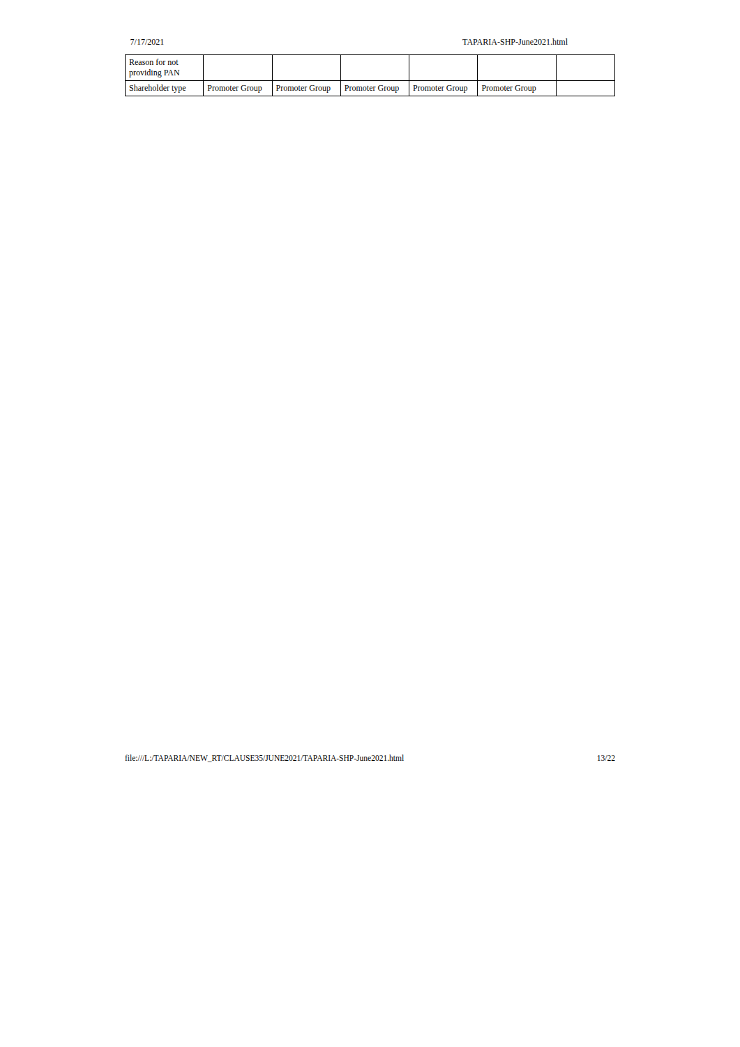7/17/2021
TAPARIA-SHP-June2021.html
| Reason for not providing PAN | | | | | | |
| Shareholder type | Promoter Group | Promoter Group | Promoter Group | Promoter Group | Promoter Group | |
file:///L:/TAPARIA/NEW_RT/CLAUSE35/JUNE2021/TAPARIA-SHP-June2021.html
13/22